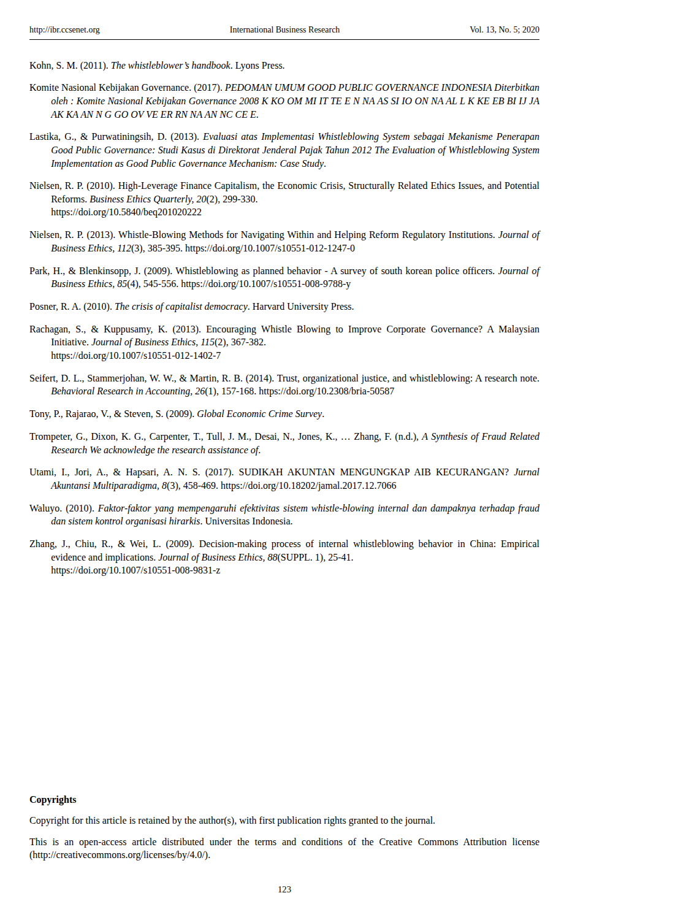http://ibr.ccsenet.org International Business Research Vol. 13, No. 5; 2020
Kohn, S. M. (2011). The whistleblower’s handbook. Lyons Press.
Komite Nasional Kebijakan Governance. (2017). PEDOMAN UMUM GOOD PUBLIC GOVERNANCE INDONESIA Diterbitkan oleh : Komite Nasional Kebijakan Governance 2008 K KO OM MI IT TE E N NA AS SI IO ON NA AL L K KE EB BI IJ JA AK KA AN N G GO OV VE ER RN NA AN NC CE E.
Lastika, G., & Purwatiningsih, D. (2013). Evaluasi atas Implementasi Whistleblowing System sebagai Mekanisme Penerapan Good Public Governance: Studi Kasus di Direktorat Jenderal Pajak Tahun 2012 The Evaluation of Whistleblowing System Implementation as Good Public Governance Mechanism: Case Study.
Nielsen, R. P. (2010). High-Leverage Finance Capitalism, the Economic Crisis, Structurally Related Ethics Issues, and Potential Reforms. Business Ethics Quarterly, 20(2), 299-330. https://doi.org/10.5840/beq201020222
Nielsen, R. P. (2013). Whistle-Blowing Methods for Navigating Within and Helping Reform Regulatory Institutions. Journal of Business Ethics, 112(3), 385-395. https://doi.org/10.1007/s10551-012-1247-0
Park, H., & Blenkinsopp, J. (2009). Whistleblowing as planned behavior - A survey of south korean police officers. Journal of Business Ethics, 85(4), 545-556. https://doi.org/10.1007/s10551-008-9788-y
Posner, R. A. (2010). The crisis of capitalist democracy. Harvard University Press.
Rachagan, S., & Kuppusamy, K. (2013). Encouraging Whistle Blowing to Improve Corporate Governance? A Malaysian Initiative. Journal of Business Ethics, 115(2), 367-382. https://doi.org/10.1007/s10551-012-1402-7
Seifert, D. L., Stammerjohan, W. W., & Martin, R. B. (2014). Trust, organizational justice, and whistleblowing: A research note. Behavioral Research in Accounting, 26(1), 157-168. https://doi.org/10.2308/bria-50587
Tony, P., Rajarao, V., & Steven, S. (2009). Global Economic Crime Survey.
Trompeter, G., Dixon, K. G., Carpenter, T., Tull, J. M., Desai, N., Jones, K., … Zhang, F. (n.d.), A Synthesis of Fraud Related Research We acknowledge the research assistance of.
Utami, I., Jori, A., & Hapsari, A. N. S. (2017). SUDIKAH AKUNTAN MENGUNGKAP AIB KECURANGAN? Jurnal Akuntansi Multiparadigma, 8(3), 458-469. https://doi.org/10.18202/jamal.2017.12.7066
Waluyo. (2010). Faktor-faktor yang mempengaruhi efektivitas sistem whistle-blowing internal dan dampaknya terhadap fraud dan sistem kontrol organisasi hirarkis. Universitas Indonesia.
Zhang, J., Chiu, R., & Wei, L. (2009). Decision-making process of internal whistleblowing behavior in China: Empirical evidence and implications. Journal of Business Ethics, 88(SUPPL. 1), 25-41. https://doi.org/10.1007/s10551-008-9831-z
Copyrights
Copyright for this article is retained by the author(s), with first publication rights granted to the journal.
This is an open-access article distributed under the terms and conditions of the Creative Commons Attribution license (http://creativecommons.org/licenses/by/4.0/).
123